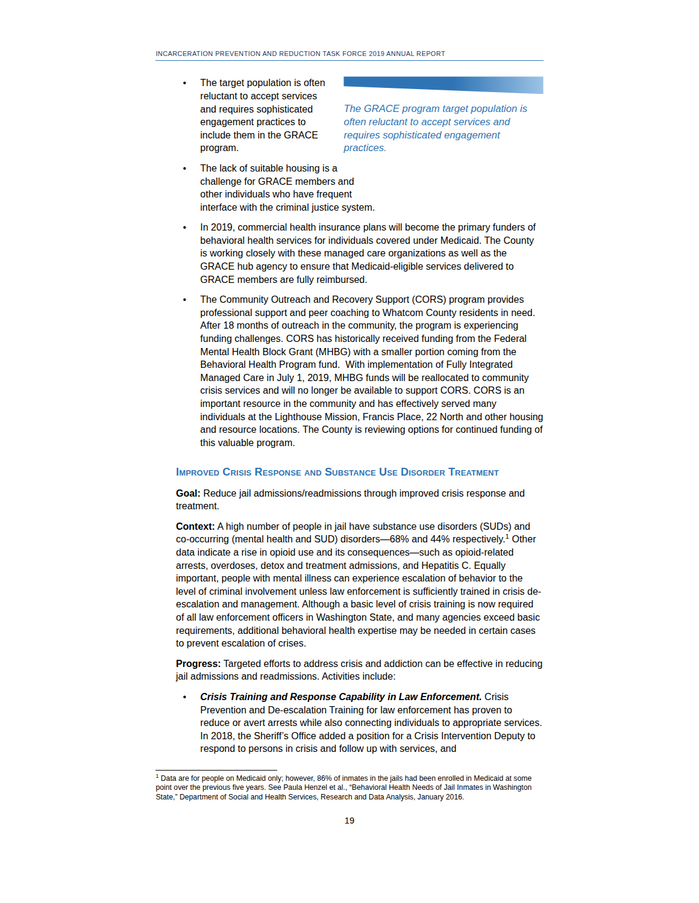Incarceration Prevention and Reduction Task Force 2019 Annual Report
The GRACE program target population is often reluctant to accept services and requires sophisticated engagement practices.
The target population is often reluctant to accept services and requires sophisticated engagement practices to include them in the GRACE program.
The lack of suitable housing is a challenge for GRACE members and other individuals who have frequent interface with the criminal justice system.
In 2019, commercial health insurance plans will become the primary funders of behavioral health services for individuals covered under Medicaid. The County is working closely with these managed care organizations as well as the GRACE hub agency to ensure that Medicaid-eligible services delivered to GRACE members are fully reimbursed.
The Community Outreach and Recovery Support (CORS) program provides professional support and peer coaching to Whatcom County residents in need. After 18 months of outreach in the community, the program is experiencing funding challenges. CORS has historically received funding from the Federal Mental Health Block Grant (MHBG) with a smaller portion coming from the Behavioral Health Program fund. With implementation of Fully Integrated Managed Care in July 1, 2019, MHBG funds will be reallocated to community crisis services and will no longer be available to support CORS. CORS is an important resource in the community and has effectively served many individuals at the Lighthouse Mission, Francis Place, 22 North and other housing and resource locations. The County is reviewing options for continued funding of this valuable program.
Improved Crisis Response and Substance Use Disorder Treatment
Goal: Reduce jail admissions/readmissions through improved crisis response and treatment.
Context: A high number of people in jail have substance use disorders (SUDs) and co-occurring (mental health and SUD) disorders—68% and 44% respectively.1 Other data indicate a rise in opioid use and its consequences—such as opioid-related arrests, overdoses, detox and treatment admissions, and Hepatitis C. Equally important, people with mental illness can experience escalation of behavior to the level of criminal involvement unless law enforcement is sufficiently trained in crisis de-escalation and management. Although a basic level of crisis training is now required of all law enforcement officers in Washington State, and many agencies exceed basic requirements, additional behavioral health expertise may be needed in certain cases to prevent escalation of crises.
Progress: Targeted efforts to address crisis and addiction can be effective in reducing jail admissions and readmissions. Activities include:
Crisis Training and Response Capability in Law Enforcement. Crisis Prevention and De-escalation Training for law enforcement has proven to reduce or avert arrests while also connecting individuals to appropriate services. In 2018, the Sheriff’s Office added a position for a Crisis Intervention Deputy to respond to persons in crisis and follow up with services, and
1 Data are for people on Medicaid only; however, 86% of inmates in the jails had been enrolled in Medicaid at some point over the previous five years. See Paula Henzel et al., “Behavioral Health Needs of Jail Inmates in Washington State,” Department of Social and Health Services, Research and Data Analysis, January 2016.
19